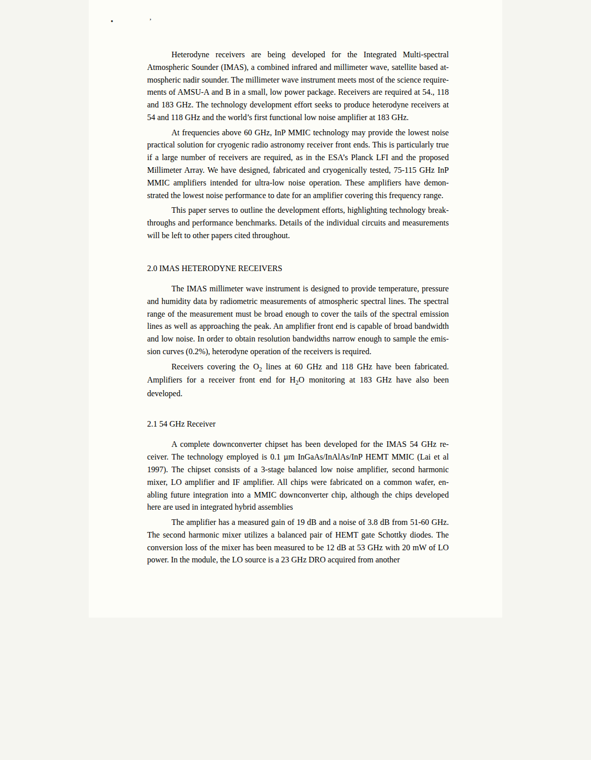• ’
Heterodyne receivers are being developed for the Integrated Multi-spectral Atmospheric Sounder (IMAS), a combined infrared and millimeter wave, satellite based atmospheric nadir sounder. The millimeter wave instrument meets most of the science requirements of AMSU-A and B in a small, low power package. Receivers are required at 54., 118 and 183 GHz. The technology development effort seeks to produce heterodyne receivers at 54 and 118 GHz and the world’s first functional low noise amplifier at 183 GHz.
At frequencies above 60 GHz, InP MMIC technology may provide the lowest noise practical solution for cryogenic radio astronomy receiver front ends. This is particularly true if a large number of receivers are required, as in the ESA’s Planck LFI and the proposed Millimeter Array. We have designed, fabricated and cryogenically tested, 75-115 GHz InP MMIC amplifiers intended for ultra-low noise operation. These amplifiers have demonstrated the lowest noise performance to date for an amplifier covering this frequency range.
This paper serves to outline the development efforts, highlighting technology breakthroughs and performance benchmarks. Details of the individual circuits and measurements will be left to other papers cited throughout.
2.0 IMAS HETERODYNE RECEIVERS
The IMAS millimeter wave instrument is designed to provide temperature, pressure and humidity data by radiometric measurements of atmospheric spectral lines. The spectral range of the measurement must be broad enough to cover the tails of the spectral emission lines as well as approaching the peak. An amplifier front end is capable of broad bandwidth and low noise. In order to obtain resolution bandwidths narrow enough to sample the emission curves (0.2%), heterodyne operation of the receivers is required.
Receivers covering the O2 lines at 60 GHz and 118 GHz have been fabricated. Amplifiers for a receiver front end for H2O monitoring at 183 GHz have also been developed.
2.1 54 GHz Receiver
A complete downconverter chipset has been developed for the IMAS 54 GHz receiver. The technology employed is 0.1 µm InGaAs/InAlAs/InP HEMT MMIC (Lai et al 1997). The chipset consists of a 3-stage balanced low noise amplifier, second harmonic mixer, LO amplifier and IF amplifier. All chips were fabricated on a common wafer, enabling future integration into a MMIC downconverter chip, although the chips developed here are used in integrated hybrid assemblies
The amplifier has a measured gain of 19 dB and a noise of 3.8 dB from 51-60 GHz. The second harmonic mixer utilizes a balanced pair of HEMT gate Schottky diodes. The conversion loss of the mixer has been measured to be 12 dB at 53 GHz with 20 mW of LO power. In the module, the LO source is a 23 GHz DRO acquired from another